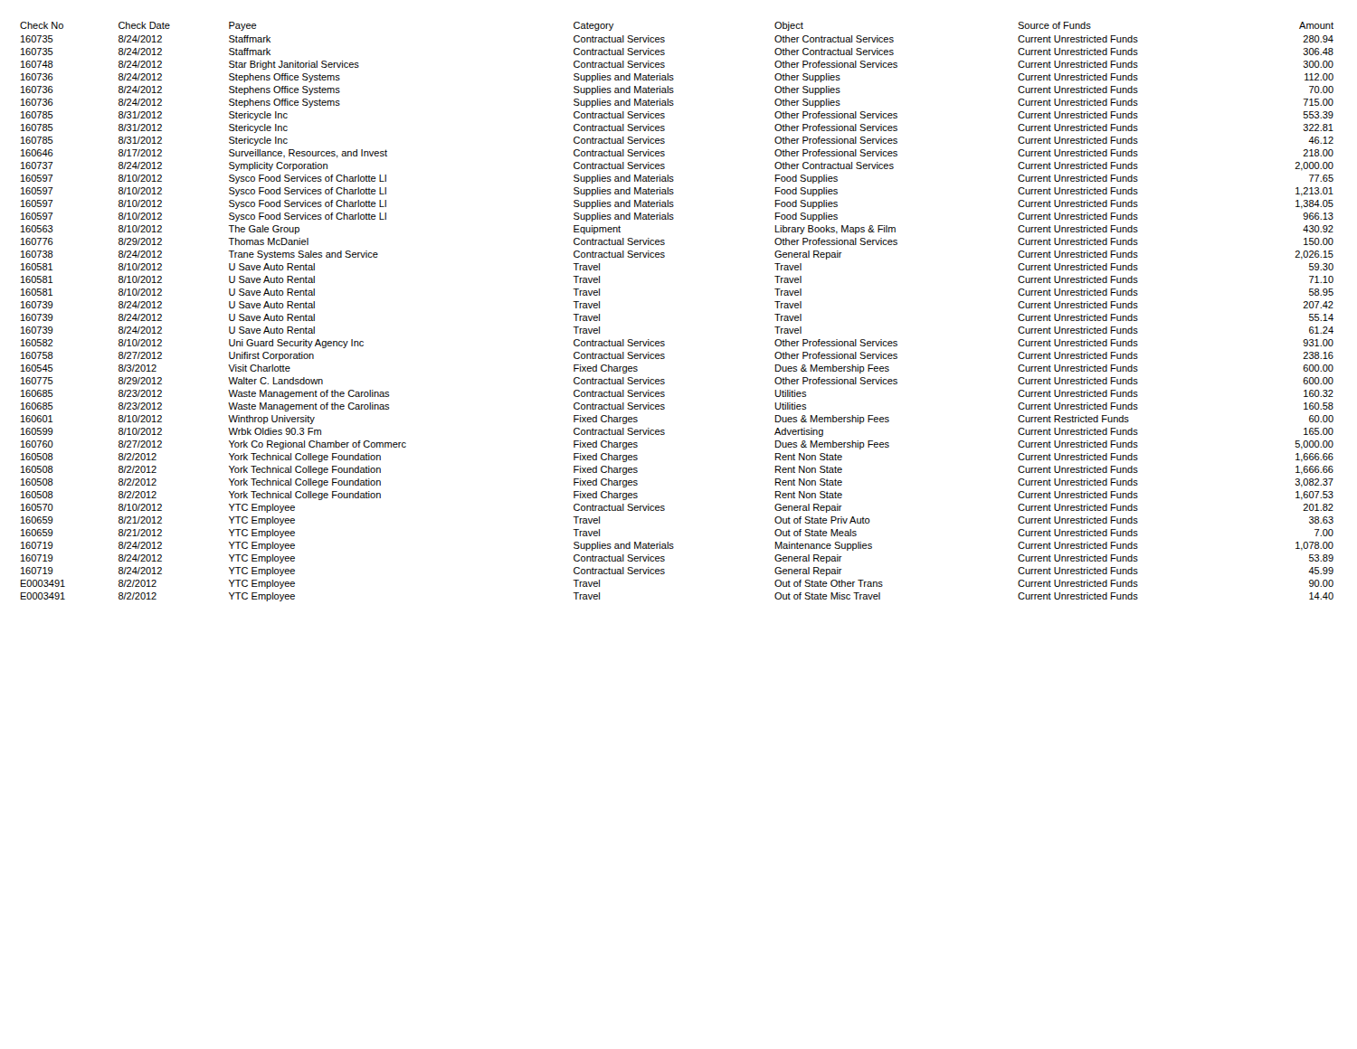| Check No | Check Date | Payee | Category | Object | Source of Funds | Amount |
| --- | --- | --- | --- | --- | --- | --- |
| 160735 | 8/24/2012 | Staffmark | Contractual Services | Other Contractual Services | Current Unrestricted Funds | 280.94 |
| 160735 | 8/24/2012 | Staffmark | Contractual Services | Other Contractual Services | Current Unrestricted Funds | 306.48 |
| 160748 | 8/24/2012 | Star Bright Janitorial Services | Contractual Services | Other Professional Services | Current Unrestricted Funds | 300.00 |
| 160736 | 8/24/2012 | Stephens Office Systems | Supplies and Materials | Other Supplies | Current Unrestricted Funds | 112.00 |
| 160736 | 8/24/2012 | Stephens Office Systems | Supplies and Materials | Other Supplies | Current Unrestricted Funds | 70.00 |
| 160736 | 8/24/2012 | Stephens Office Systems | Supplies and Materials | Other Supplies | Current Unrestricted Funds | 715.00 |
| 160785 | 8/31/2012 | Stericycle Inc | Contractual Services | Other Professional Services | Current Unrestricted Funds | 553.39 |
| 160785 | 8/31/2012 | Stericycle Inc | Contractual Services | Other Professional Services | Current Unrestricted Funds | 322.81 |
| 160785 | 8/31/2012 | Stericycle Inc | Contractual Services | Other Professional Services | Current Unrestricted Funds | 46.12 |
| 160646 | 8/17/2012 | Surveillance, Resources, and Invest | Contractual Services | Other Professional Services | Current Unrestricted Funds | 218.00 |
| 160737 | 8/24/2012 | Symplicity Corporation | Contractual Services | Other Contractual Services | Current Unrestricted Funds | 2,000.00 |
| 160597 | 8/10/2012 | Sysco Food Services of Charlotte Ll | Supplies and Materials | Food Supplies | Current Unrestricted Funds | 77.65 |
| 160597 | 8/10/2012 | Sysco Food Services of Charlotte Ll | Supplies and Materials | Food Supplies | Current Unrestricted Funds | 1,213.01 |
| 160597 | 8/10/2012 | Sysco Food Services of Charlotte Ll | Supplies and Materials | Food Supplies | Current Unrestricted Funds | 1,384.05 |
| 160597 | 8/10/2012 | Sysco Food Services of Charlotte Ll | Supplies and Materials | Food Supplies | Current Unrestricted Funds | 966.13 |
| 160563 | 8/10/2012 | The Gale Group | Equipment | Library Books, Maps & Film | Current Unrestricted Funds | 430.92 |
| 160776 | 8/29/2012 | Thomas McDaniel | Contractual Services | Other Professional Services | Current Unrestricted Funds | 150.00 |
| 160738 | 8/24/2012 | Trane Systems Sales and Service | Contractual Services | General Repair | Current Unrestricted Funds | 2,026.15 |
| 160581 | 8/10/2012 | U Save Auto Rental | Travel | Travel | Current Unrestricted Funds | 59.30 |
| 160581 | 8/10/2012 | U Save Auto Rental | Travel | Travel | Current Unrestricted Funds | 71.10 |
| 160581 | 8/10/2012 | U Save Auto Rental | Travel | Travel | Current Unrestricted Funds | 58.95 |
| 160739 | 8/24/2012 | U Save Auto Rental | Travel | Travel | Current Unrestricted Funds | 207.42 |
| 160739 | 8/24/2012 | U Save Auto Rental | Travel | Travel | Current Unrestricted Funds | 55.14 |
| 160739 | 8/24/2012 | U Save Auto Rental | Travel | Travel | Current Unrestricted Funds | 61.24 |
| 160582 | 8/10/2012 | Uni Guard Security Agency Inc | Contractual Services | Other Professional Services | Current Unrestricted Funds | 931.00 |
| 160758 | 8/27/2012 | Unifirst Corporation | Contractual Services | Other Professional Services | Current Unrestricted Funds | 238.16 |
| 160545 | 8/3/2012 | Visit Charlotte | Fixed Charges | Dues & Membership Fees | Current Unrestricted Funds | 600.00 |
| 160775 | 8/29/2012 | Walter C. Landsdown | Contractual Services | Other Professional Services | Current Unrestricted Funds | 600.00 |
| 160685 | 8/23/2012 | Waste Management of the Carolinas | Contractual Services | Utilities | Current Unrestricted Funds | 160.32 |
| 160685 | 8/23/2012 | Waste Management of the Carolinas | Contractual Services | Utilities | Current Unrestricted Funds | 160.58 |
| 160601 | 8/10/2012 | Winthrop University | Fixed Charges | Dues & Membership Fees | Current Restricted Funds | 60.00 |
| 160599 | 8/10/2012 | Wrbk Oldies 90.3 Fm | Contractual Services | Advertising | Current Unrestricted Funds | 165.00 |
| 160760 | 8/27/2012 | York Co Regional Chamber of Commerc | Fixed Charges | Dues & Membership Fees | Current Unrestricted Funds | 5,000.00 |
| 160508 | 8/2/2012 | York Technical College Foundation | Fixed Charges | Rent Non State | Current Unrestricted Funds | 1,666.66 |
| 160508 | 8/2/2012 | York Technical College Foundation | Fixed Charges | Rent Non State | Current Unrestricted Funds | 1,666.66 |
| 160508 | 8/2/2012 | York Technical College Foundation | Fixed Charges | Rent Non State | Current Unrestricted Funds | 3,082.37 |
| 160508 | 8/2/2012 | York Technical College Foundation | Fixed Charges | Rent Non State | Current Unrestricted Funds | 1,607.53 |
| 160570 | 8/10/2012 | YTC Employee | Contractual Services | General Repair | Current Unrestricted Funds | 201.82 |
| 160659 | 8/21/2012 | YTC Employee | Travel | Out of State Priv Auto | Current Unrestricted Funds | 38.63 |
| 160659 | 8/21/2012 | YTC Employee | Travel | Out of State Meals | Current Unrestricted Funds | 7.00 |
| 160719 | 8/24/2012 | YTC Employee | Supplies and Materials | Maintenance Supplies | Current Unrestricted Funds | 1,078.00 |
| 160719 | 8/24/2012 | YTC Employee | Contractual Services | General Repair | Current Unrestricted Funds | 53.89 |
| 160719 | 8/24/2012 | YTC Employee | Contractual Services | General Repair | Current Unrestricted Funds | 45.99 |
| E0003491 | 8/2/2012 | YTC Employee | Travel | Out of State Other Trans | Current Unrestricted Funds | 90.00 |
| E0003491 | 8/2/2012 | YTC Employee | Travel | Out of State Misc Travel | Current Unrestricted Funds | 14.40 |